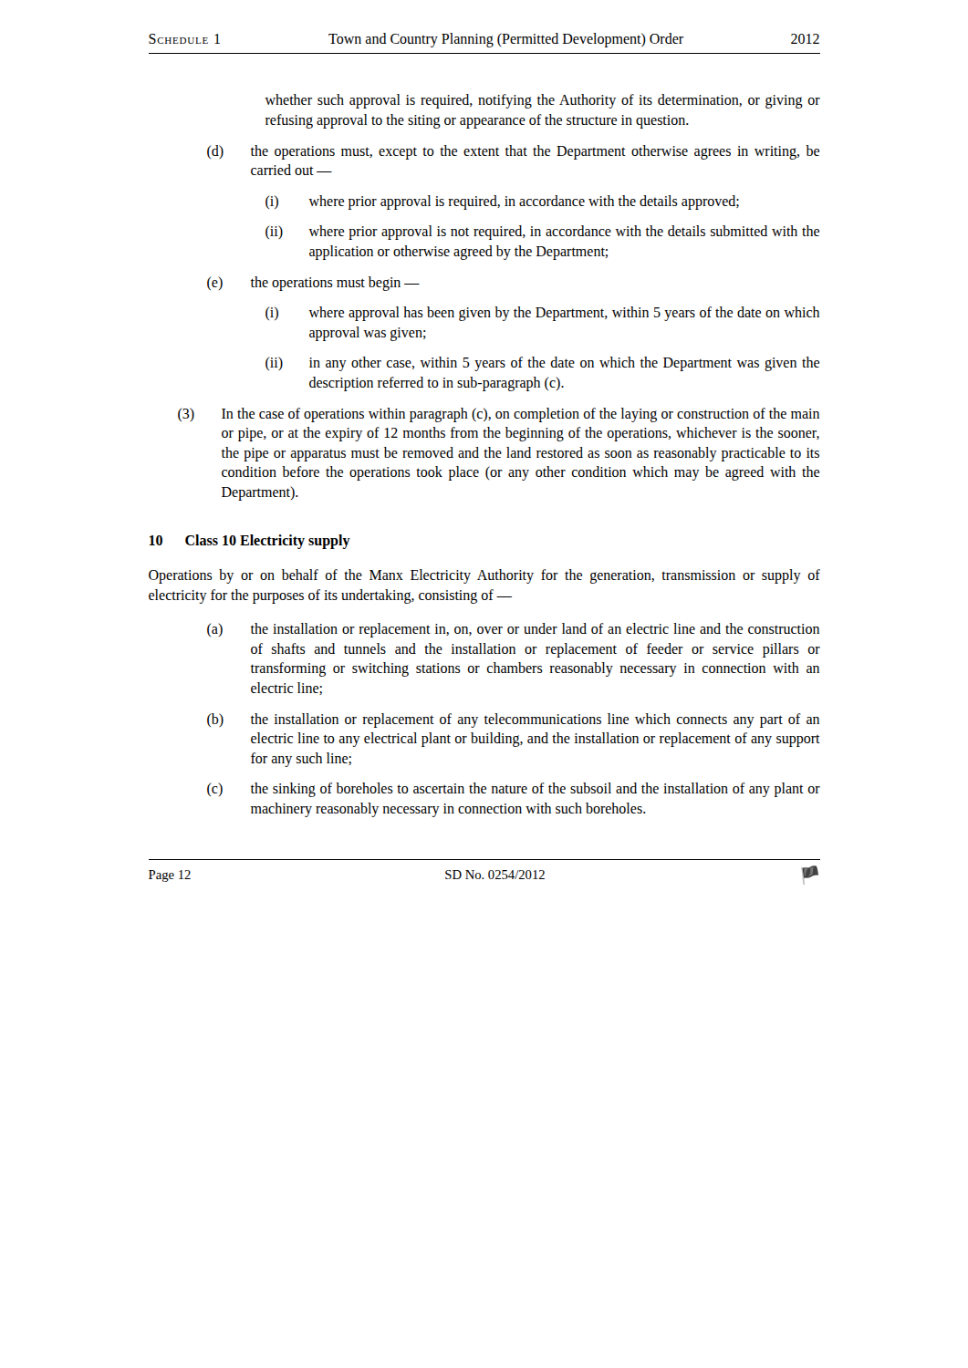Schedule 1
Town and Country Planning (Permitted Development) Order
2012
whether such approval is required, notifying the Authority of its determination, or giving or refusing approval to the siting or appearance of the structure in question.
(d)
the operations must, except to the extent that the Department otherwise agrees in writing, be carried out —
(i)
where prior approval is required, in accordance with the details approved;
(ii)
where prior approval is not required, in accordance with the details submitted with the application or otherwise agreed by the Department;
(e)
the operations must begin —
(i)
where approval has been given by the Department, within 5 years of the date on which approval was given;
(ii)
in any other case, within 5 years of the date on which the Department was given the description referred to in sub-paragraph (c).
(3)
In the case of operations within paragraph (c), on completion of the laying or construction of the main or pipe, or at the expiry of 12 months from the beginning of the operations, whichever is the sooner, the pipe or apparatus must be removed and the land restored as soon as reasonably practicable to its condition before the operations took place (or any other condition which may be agreed with the Department).
10
Class 10 Electricity supply
Operations by or on behalf of the Manx Electricity Authority for the generation, transmission or supply of electricity for the purposes of its undertaking, consisting of —
(a)
the installation or replacement in, on, over or under land of an electric line and the construction of shafts and tunnels and the installation or replacement of feeder or service pillars or transforming or switching stations or chambers reasonably necessary in connection with an electric line;
(b)
the installation or replacement of any telecommunications line which connects any part of an electric line to any electrical plant or building, and the installation or replacement of any support for any such line;
(c)
the sinking of boreholes to ascertain the nature of the subsoil and the installation of any plant or machinery reasonably necessary in connection with such boreholes.
Page 12
SD No. 0254/2012
🏴